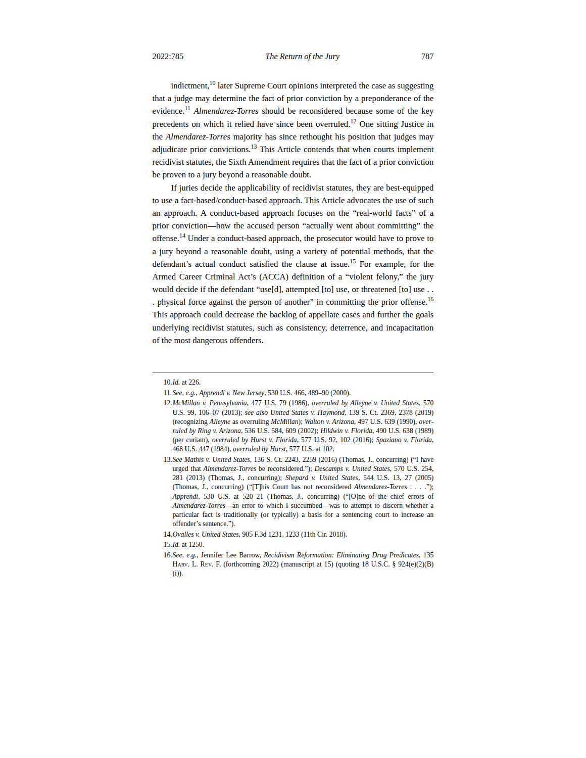2022:785 The Return of the Jury 787
indictment,10 later Supreme Court opinions interpreted the case as suggesting that a judge may determine the fact of prior conviction by a preponderance of the evidence.11 Almendarez-Torres should be reconsidered because some of the key precedents on which it relied have since been overruled.12 One sitting Justice in the Almendarez-Torres majority has since rethought his position that judges may adjudicate prior convictions.13 This Article contends that when courts implement recidivist statutes, the Sixth Amendment requires that the fact of a prior conviction be proven to a jury beyond a reasonable doubt.
If juries decide the applicability of recidivist statutes, they are best-equipped to use a fact-based/conduct-based approach. This Article advocates the use of such an approach. A conduct-based approach focuses on the “real-world facts” of a prior conviction—how the accused person “actually went about committing” the offense.14 Under a conduct-based approach, the prosecutor would have to prove to a jury beyond a reasonable doubt, using a variety of potential methods, that the defendant’s actual conduct satisfied the clause at issue.15 For example, for the Armed Career Criminal Act’s (ACCA) definition of a “violent felony,” the jury would decide if the defendant “use[d], attempted [to] use, or threatened [to] use . . . physical force against the person of another” in committing the prior offense.16 This approach could decrease the backlog of appellate cases and further the goals underlying recidivist statutes, such as consistency, deterrence, and incapacitation of the most dangerous offenders.
10. Id. at 226.
11. See, e.g., Apprendi v. New Jersey, 530 U.S. 466, 489–90 (2000).
12. McMillan v. Pennsylvania, 477 U.S. 79 (1986), overruled by Alleyne v. United States, 570 U.S. 99, 106–07 (2013); see also United States v. Haymond, 139 S. Ct. 2369, 2378 (2019) (recognizing Alleyne as overruling McMillan); Walton v. Arizona, 497 U.S. 639 (1990), overruled by Ring v. Arizona, 536 U.S. 584, 609 (2002); Hildwin v. Florida, 490 U.S. 638 (1989) (per curiam), overruled by Hurst v. Florida, 577 U.S. 92, 102 (2016); Spaziano v. Florida, 468 U.S. 447 (1984), overruled by Hurst, 577 U.S. at 102.
13. See Mathis v. United States, 136 S. Ct. 2243, 2259 (2016) (Thomas, J., concurring) (“I have urged that Almendarez-Torres be reconsidered.”); Descamps v. United States, 570 U.S. 254, 281 (2013) (Thomas, J., concurring); Shepard v. United States, 544 U.S. 13, 27 (2005) (Thomas, J., concurring) (“[T]his Court has not reconsidered Almendarez-Torres . . . .”); Apprendi, 530 U.S. at 520–21 (Thomas, J., concurring) (“[O]ne of the chief errors of Almendarez-Torres—an error to which I succumbed—was to attempt to discern whether a particular fact is traditionally (or typically) a basis for a sentencing court to increase an offender’s sentence.”).
14. Ovalles v. United States, 905 F.3d 1231, 1233 (11th Cir. 2018).
15. Id. at 1250.
16. See, e.g., Jennifer Lee Barrow, Recidivism Reformation: Eliminating Drug Predicates, 135 Harv. L. Rev. F. (forthcoming 2022) (manuscript at 15) (quoting 18 U.S.C. § 924(e)(2)(B)(i)).